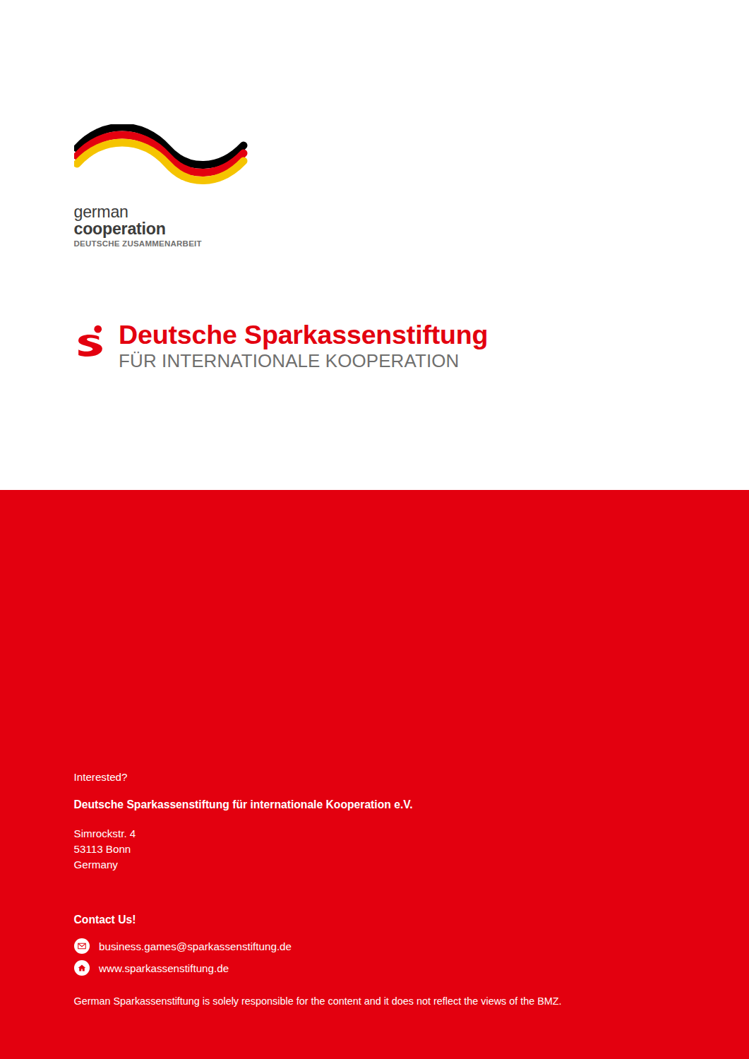german
cooperation
DEUTSCHE ZUSAMMENARBEIT
Deutsche Sparkassenstiftung
FÜR INTERNATIONALE KOOPERATION
Interested?
Deutsche Sparkassenstiftung für internationale Kooperation e.V.
Simrockstr. 4
53113 Bonn
Germany
Contact Us!
business.games@sparkassenstiftung.de
www.sparkassenstiftung.de
German Sparkassenstiftung is solely responsible for the content and it does not reflect the views of the BMZ.